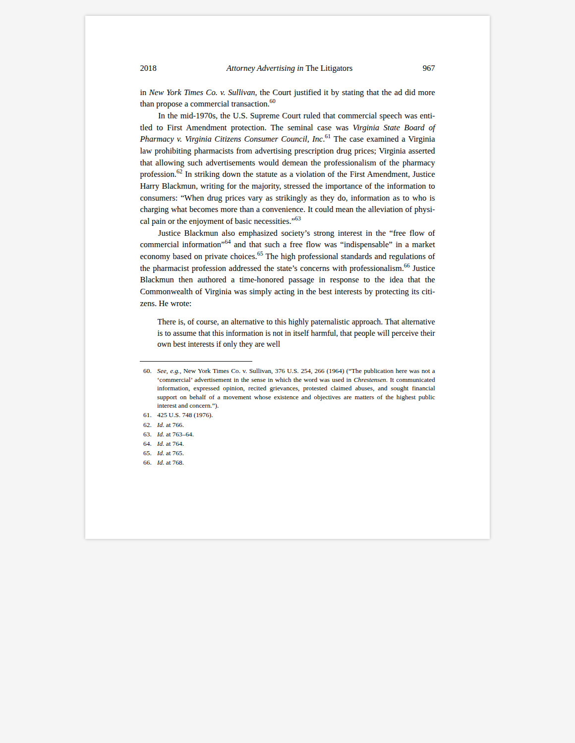2018 Attorney Advertising in The Litigators 967
in New York Times Co. v. Sullivan, the Court justified it by stating that the ad did more than propose a commercial transaction.60
In the mid-1970s, the U.S. Supreme Court ruled that commercial speech was entitled to First Amendment protection. The seminal case was Virginia State Board of Pharmacy v. Virginia Citizens Consumer Council, Inc.61 The case examined a Virginia law prohibiting pharmacists from advertising prescription drug prices; Virginia asserted that allowing such advertisements would demean the professionalism of the pharmacy profession.62 In striking down the statute as a violation of the First Amendment, Justice Harry Blackmun, writing for the majority, stressed the importance of the information to consumers: “When drug prices vary as strikingly as they do, information as to who is charging what becomes more than a convenience. It could mean the alleviation of physical pain or the enjoyment of basic necessities.”63
Justice Blackmun also emphasized society’s strong interest in the “free flow of commercial information”64 and that such a free flow was “indispensable” in a market economy based on private choices.65 The high professional standards and regulations of the pharmacist profession addressed the state’s concerns with professionalism.66 Justice Blackmun then authored a time-honored passage in response to the idea that the Commonwealth of Virginia was simply acting in the best interests by protecting its citizens. He wrote:
There is, of course, an alternative to this highly paternalistic approach. That alternative is to assume that this information is not in itself harmful, that people will perceive their own best interests if only they are well
60. See, e.g., New York Times Co. v. Sullivan, 376 U.S. 254, 266 (1964) (“The publication here was not a ‘commercial’ advertisement in the sense in which the word was used in Chrestensen. It communicated information, expressed opinion, recited grievances, protested claimed abuses, and sought financial support on behalf of a movement whose existence and objectives are matters of the highest public interest and concern.”).
61. 425 U.S. 748 (1976).
62. Id. at 766.
63. Id. at 763–64.
64. Id. at 764.
65. Id. at 765.
66. Id. at 768.